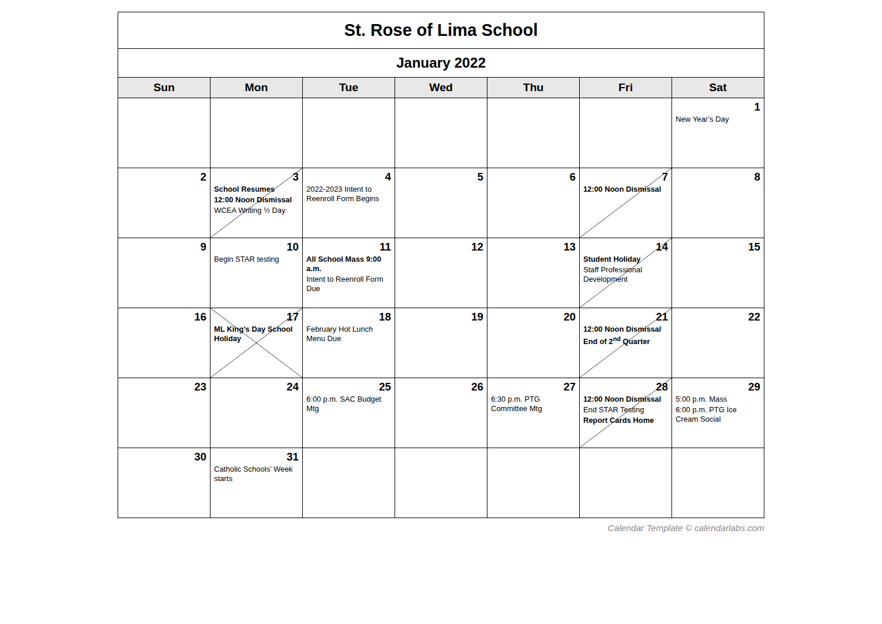St. Rose of Lima School
| January 2022 |
| --- |
| Sun | Mon | Tue | Wed | Thu | Fri | Sat |
| | | | | | | 1 New Year’s Day |
| 2 | 3 School Resumes 12:00 Noon Dismissal WCEA Writing ½ Day | 4 2022-2023 Intent to Reenroll Form Begins | 5 | 6 | 7 12:00 Noon Dismissal | 8 |
| 9 | 10 Begin STAR testing | 11 All School Mass 9:00 a.m. Intent to Reenroll Form Due | 12 | 13 | 14 Student Holiday Staff Professional Development | 15 |
| 16 | 17 ML King’s Day School Holiday | 18 February Hot Lunch Menu Due | 19 | 20 | 21 12:00 Noon Dismissal End of 2 nd Quarter | 22 |
| 23 | 24 | 25 6:00 p.m. SAC Budget Mtg | 26 | 27 6:30 p.m. PTG Committee Mtg | 28 12:00 Noon Dismissal End STAR Testing Report Cards Home | 29 5:00 p.m. Mass 6:00 p.m. PTG Ice Cream Social |
| 30 | 31 Catholic Schools’ Week starts | | | | | |
Calendar Template © calendarlabs.com